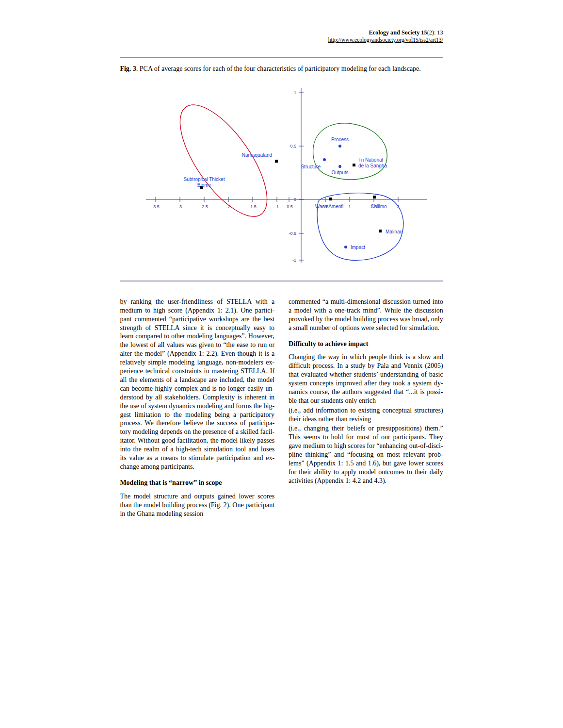Ecology and Society 15(2): 13
http://www.ecologyandsociety.org/vol15/iss2/art13/
Fig. 3. PCA of average scores for each of the four characteristics of participatory modeling for each landscape.
1 0.5 0 -0.5 -1 -3.5 -3 -2.5 -2 -1.5 -1 -0.5 0.5 1 1.5 2 Namaqualand Subtropical Thicket Biome Tri National de la Sangha Wasa Amenfi Chilimo Malinau Process Structure Outputs Impact
by ranking the user-friendliness of STELLA with a medium to high score (Appendix 1: 2.1). One participant commented “participative workshops are the best strength of STELLA since it is conceptually easy to learn compared to other modeling languages”. However, the lowest of all values was given to “the ease to run or alter the model” (Appendix 1: 2.2). Even though it is a relatively simple modeling language, non-modelers experience technical constraints in mastering STELLA. If all the elements of a landscape are included, the model can become highly complex and is no longer easily understood by all stakeholders. Complexity is inherent in the use of system dynamics modeling and forms the biggest limitation to the modeling being a participatory process. We therefore believe the success of participatory modeling depends on the presence of a skilled facilitator. Without good facilitation, the model likely passes into the realm of a high-tech simulation tool and loses its value as a means to stimulate participation and exchange among participants.
Modeling that is “narrow” in scope
The model structure and outputs gained lower scores than the model building process (Fig. 2). One participant in the Ghana modeling session
commented “a multi-dimensional discussion turned into a model with a one-track mind”. While the discussion provoked by the model building process was broad, only a small number of options were selected for simulation.
Difficulty to achieve impact
Changing the way in which people think is a slow and difficult process. In a study by Pala and Vennix (2005) that evaluated whether students’ understanding of basic system concepts improved after they took a system dynamics course, the authors suggested that “...it is possible that our students only enrich
(i.e., add information to existing conceptual structures) their ideas rather than revising
(i.e., changing their beliefs or presuppositions) them.” This seems to hold for most of our participants. They gave medium to high scores for “enhancing out-of-discipline thinking” and “focusing on most relevant problems” (Appendix 1: 1.5 and 1.6), but gave lower scores for their ability to apply model outcomes to their daily activities (Appendix 1: 4.2 and 4.3).